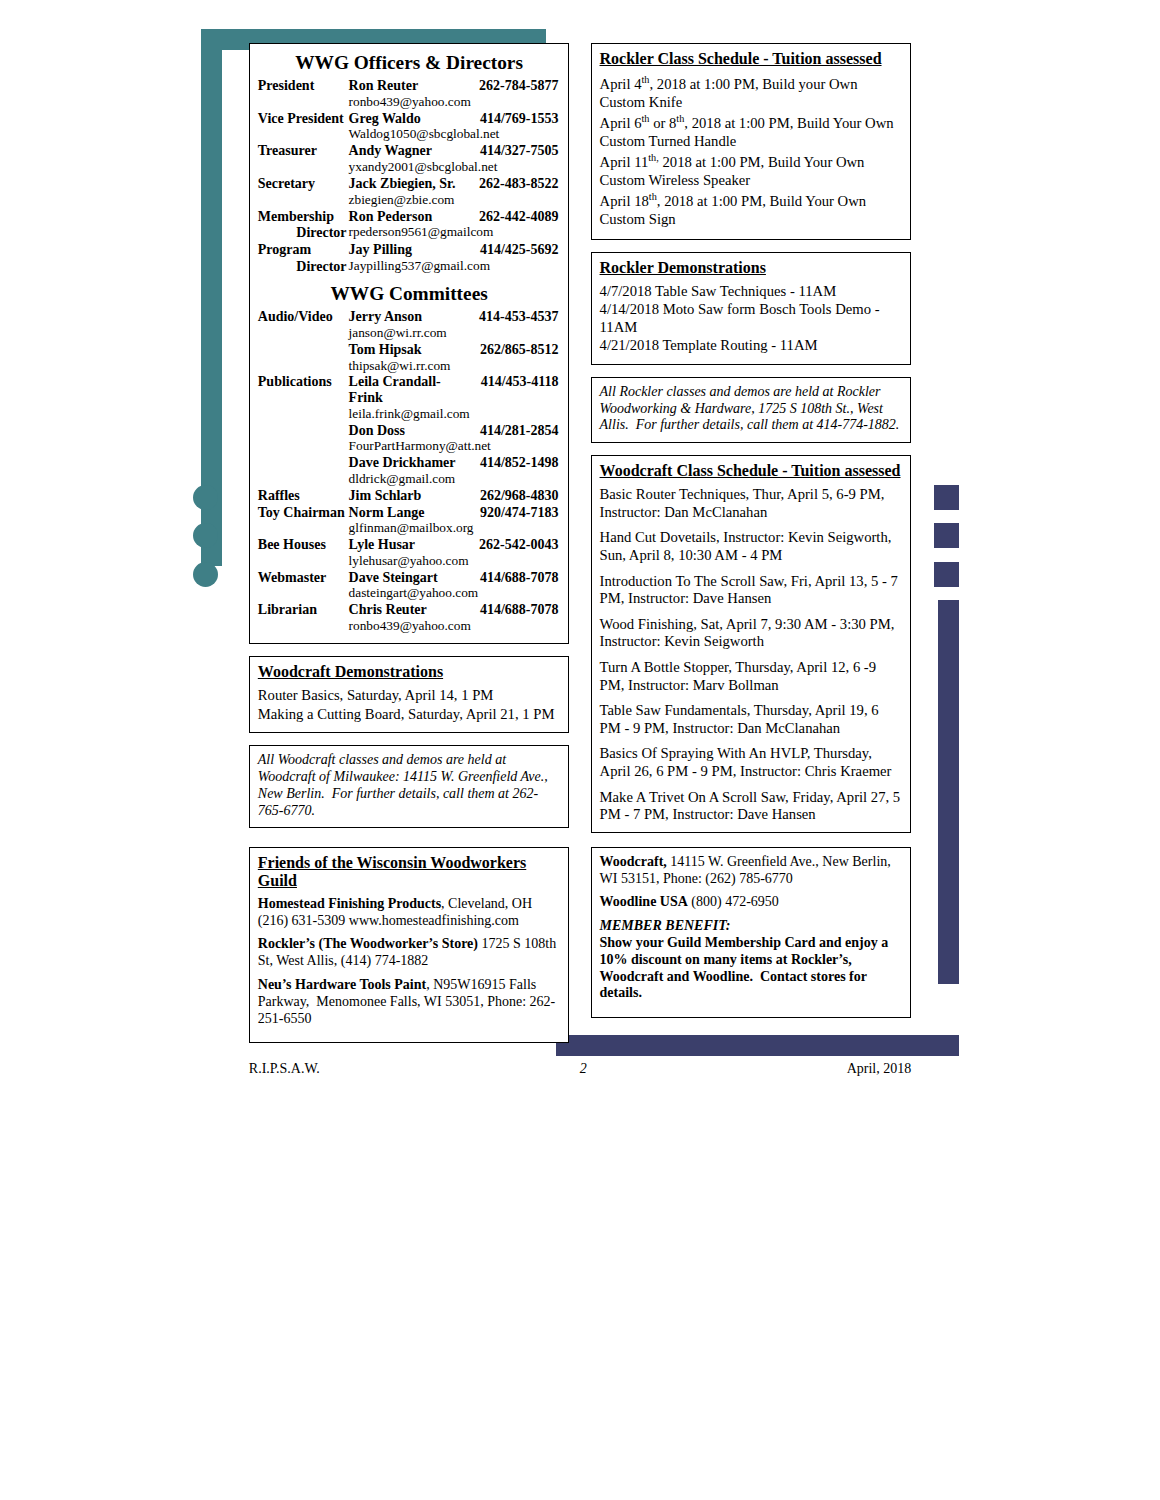WWG Officers & Directors
| President | Ron Reuter | 262-784-5877 |
| | ronbo439@yahoo.com |
| Vice President | Greg Waldo | 414/769-1553 |
| | Waldog1050@sbcglobal.net |
| Treasurer | Andy Wagner | 414/327-7505 |
| | yxandy2001@sbcglobal.net |
| Secretary | Jack Zbiegien, Sr. | 262-483-8522 |
| | zbiegien@zbie.com |
| Membership | Ron Pederson | 262-442-4089 |
| Director | rpederson9561@gmailcom |
| Program | Jay Pilling | 414/425-5692 |
| Director | Jaypilling537@gmail.com |
WWG Committees
| Audio/Video | Jerry Anson | 414-453-4537 |
| | janson@wi.rr.com |
| | Tom Hipsak | 262/865-8512 |
| | thipsak@wi.rr.com |
| Publications | Leila Crandall-Frink | 414/453-4118 |
| | leila.frink@gmail.com |
| | Don Doss | 414/281-2854 |
| | FourPartHarmony@att.net |
| | Dave Drickhamer | 414/852-1498 |
| | dldrick@gmail.com |
| Raffles | Jim Schlarb | 262/968-4830 |
| Toy Chairman | Norm Lange | 920/474-7183 |
| | glfinman@mailbox.org |
| Bee Houses | Lyle Husar | 262-542-0043 |
| | lylehusar@yahoo.com |
| Webmaster | Dave Steingart | 414/688-7078 |
| | dasteingart@yahoo.com |
| Librarian | Chris Reuter | 414/688-7078 |
| | ronbo439@yahoo.com |
Woodcraft Demonstrations
Router Basics, Saturday, April 14, 1 PM
Making a Cutting Board, Saturday, April 21, 1 PM
All Woodcraft classes and demos are held at Woodcraft of Milwaukee: 14115 W. Greenfield Ave., New Berlin. For further details, call them at 262-765-6770.
Rockler Class Schedule - Tuition assessed
April 4th, 2018 at 1:00 PM, Build your Own Custom Knife
April 6th or 8th, 2018 at 1:00 PM, Build Your Own Custom Turned Handle
April 11th, 2018 at 1:00 PM, Build Your Own Custom Wireless Speaker
April 18th, 2018 at 1:00 PM, Build Your Own Custom Sign
Rockler Demonstrations
4/7/2018 Table Saw Techniques - 11AM
4/14/2018 Moto Saw form Bosch Tools Demo - 11AM
4/21/2018 Template Routing - 11AM
All Rockler classes and demos are held at Rockler Woodworking & Hardware, 1725 S 108th St., West Allis. For further details, call them at 414-774-1882.
Woodcraft Class Schedule - Tuition assessed
Basic Router Techniques, Thur, April 5, 6-9 PM, Instructor: Dan McClanahan
Hand Cut Dovetails, Instructor: Kevin Seigworth, Sun, April 8, 10:30 AM - 4 PM
Introduction To The Scroll Saw, Fri, April 13, 5 - 7 PM, Instructor: Dave Hansen
Wood Finishing, Sat, April 7, 9:30 AM - 3:30 PM, Instructor: Kevin Seigworth
Turn A Bottle Stopper, Thursday, April 12, 6 -9 PM, Instructor: Marv Bollman
Table Saw Fundamentals, Thursday, April 19, 6 PM - 9 PM, Instructor: Dan McClanahan
Basics Of Spraying With An HVLP, Thursday, April 26, 6 PM - 9 PM, Instructor: Chris Kraemer
Make A Trivet On A Scroll Saw, Friday, April 27, 5 PM - 7 PM, Instructor: Dave Hansen
Friends of the Wisconsin Woodworkers Guild
Homestead Finishing Products, Cleveland, OH (216) 631-5309 www.homesteadfinishing.com
Rockler’s (The Woodworker’s Store) 1725 S 108th St, West Allis, (414) 774-1882
Neu’s Hardware Tools Paint, N95W16915 Falls Parkway, Menomonee Falls, WI 53051, Phone: 262-251-6550
Woodcraft, 14115 W. Greenfield Ave., New Berlin, WI 53151, Phone: (262) 785-6770
Woodline USA (800) 472-6950
MEMBER BENEFIT:
Show your Guild Membership Card and enjoy a 10% discount on many items at Rockler’s, Woodcraft and Woodline. Contact stores for details.
R.I.P.S.A.W.
2
April, 2018